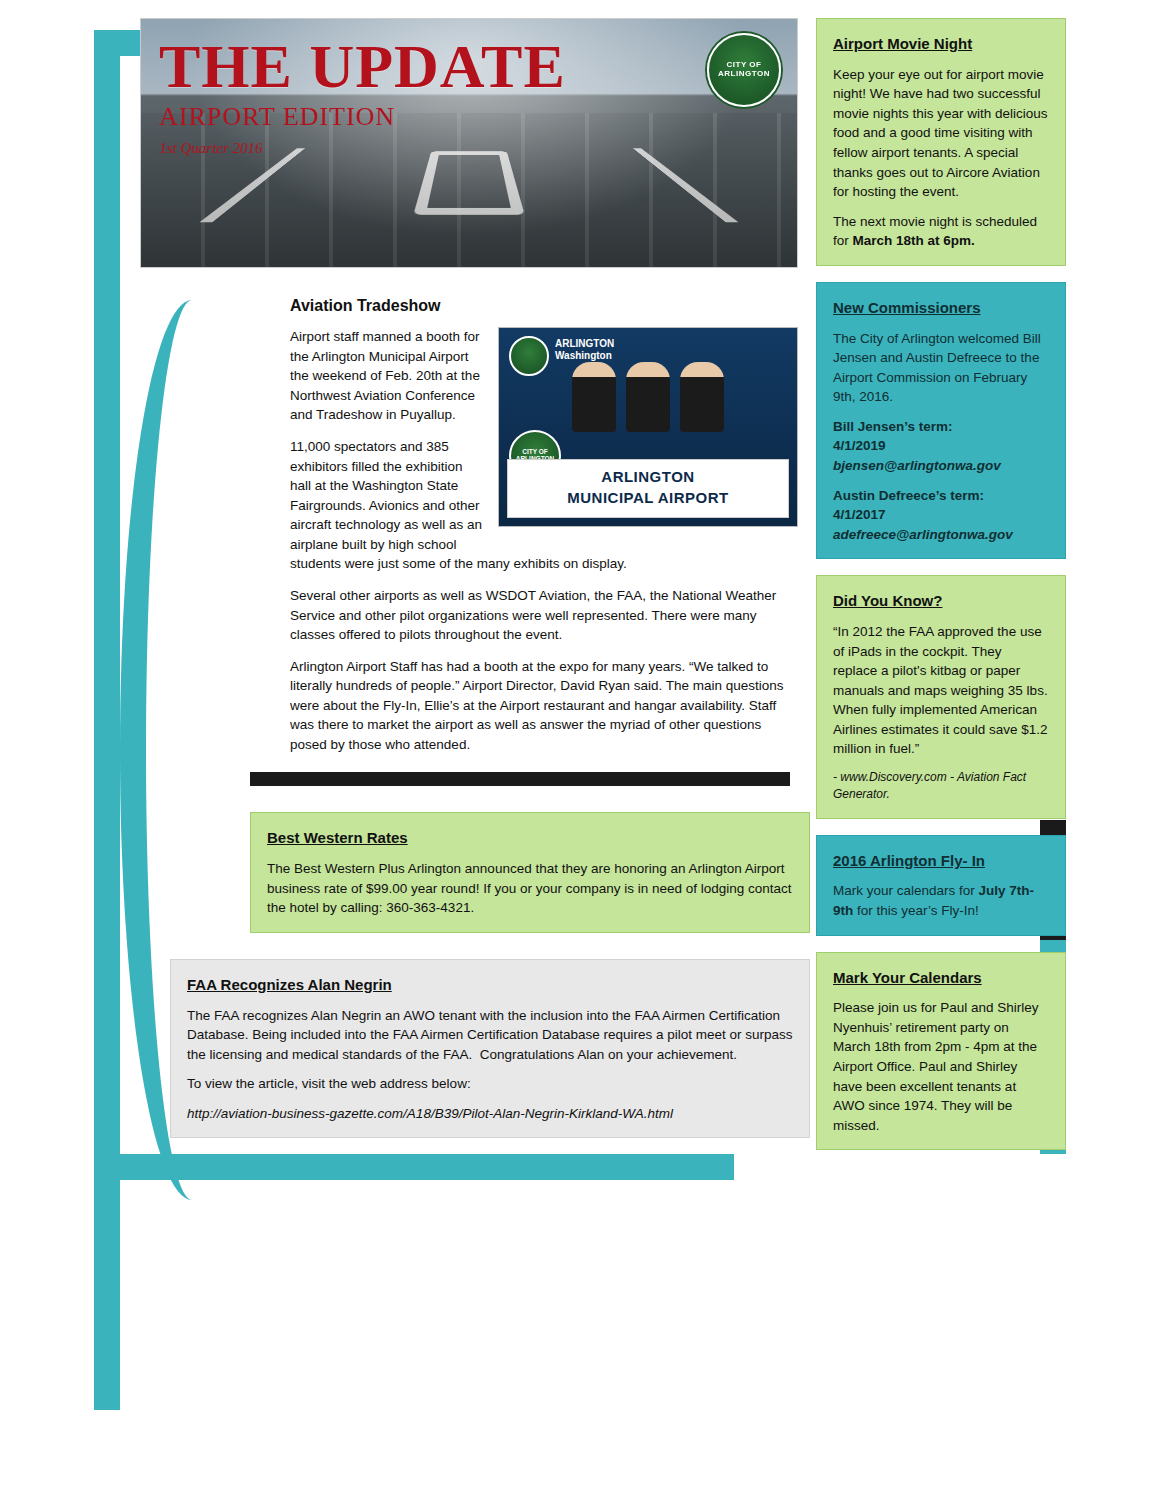THE UPDATE
AIRPORT EDITION
1st Quarter 2016
CITY OF
ARLINGTON
Aviation Tradeshow
ARLINGTON
Washington
CITY OF
ARLINGTON
ARLINGTON
MUNICIPAL AIRPORT
Airport staff manned a booth for the Arlington Municipal Airport the weekend of Feb. 20th at the Northwest Aviation Conference and Tradeshow in Puyallup.
11,000 spectators and 385 exhibitors filled the exhibition hall at the Washington State Fairgrounds. Avionics and other aircraft technology as well as an airplane built by high school students were just some of the many exhibits on display.
Several other airports as well as WSDOT Aviation, the FAA, the National Weather Service and other pilot organizations were well represented. There were many classes offered to pilots throughout the event.
Arlington Airport Staff has had a booth at the expo for many years. “We talked to literally hundreds of people.” Airport Director, David Ryan said. The main questions were about the Fly-In, Ellie’s at the Airport restaurant and hangar availability. Staff was there to market the airport as well as answer the myriad of other questions posed by those who attended.
Best Western Rates
The Best Western Plus Arlington announced that they are honoring an Arlington Airport business rate of $99.00 year round! If you or your company is in need of lodging contact the hotel by calling: 360-363-4321.
FAA Recognizes Alan Negrin
The FAA recognizes Alan Negrin an AWO tenant with the inclusion into the FAA Airmen Certification Database. Being included into the FAA Airmen Certification Database requires a pilot meet or surpass the licensing and medical standards of the FAA. Congratulations Alan on your achievement.
To view the article, visit the web address below:
http://aviation-business-gazette.com/A18/B39/Pilot-Alan-Negrin-Kirkland-WA.html
Airport Movie Night
Keep your eye out for airport movie night! We have had two successful movie nights this year with delicious food and a good time visiting with fellow airport tenants. A special thanks goes out to Aircore Aviation for hosting the event.
The next movie night is scheduled for March 18th at 6pm.
New Commissioners
The City of Arlington welcomed Bill Jensen and Austin Defreece to the Airport Commission on February 9th, 2016.
Bill Jensen’s term:
4/1/2019
bjensen@arlingtonwa.gov
Austin Defreece’s term:
4/1/2017
adefreece@arlingtonwa.gov
Did You Know?
“In 2012 the FAA approved the use of iPads in the cockpit. They replace a pilot's kitbag or paper manuals and maps weighing 35 lbs. When fully implemented American Airlines estimates it could save $1.2 million in fuel.”
- www.Discovery.com - Aviation Fact Generator.
2016 Arlington Fly- In
Mark your calendars for July 7th-9th for this year’s Fly-In!
Mark Your Calendars
Please join us for Paul and Shirley Nyenhuis’ retirement party on March 18th from 2pm - 4pm at the Airport Office. Paul and Shirley have been excellent tenants at AWO since 1974. They will be missed.